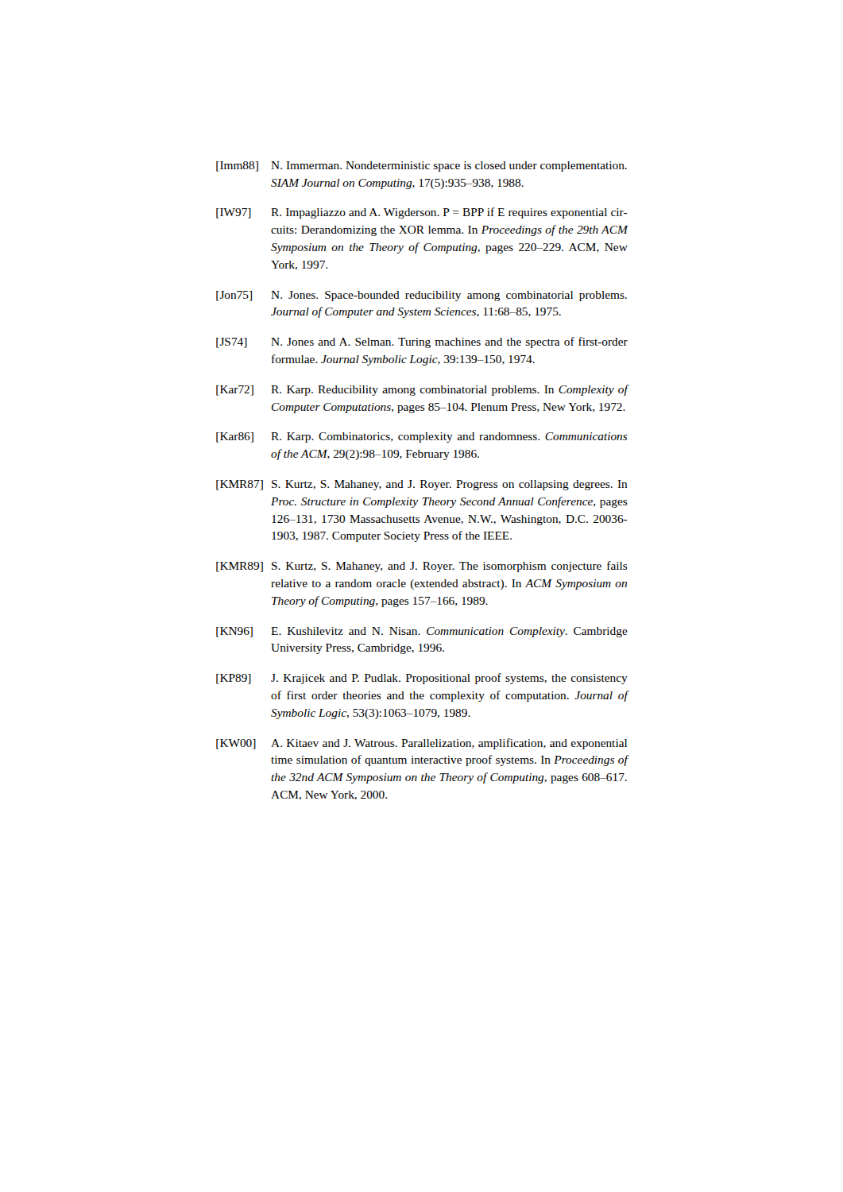[Imm88]
N. Immerman. Nondeterministic space is closed under complementation. SIAM Journal on Computing, 17(5):935–938, 1988.
[IW97]
R. Impagliazzo and A. Wigderson. P = BPP if E requires exponential circuits: Derandomizing the XOR lemma. In Proceedings of the 29th ACM Symposium on the Theory of Computing, pages 220–229. ACM, New York, 1997.
[Jon75]
N. Jones. Space-bounded reducibility among combinatorial problems. Journal of Computer and System Sciences, 11:68–85, 1975.
[JS74]
N. Jones and A. Selman. Turing machines and the spectra of first-order formulae. Journal Symbolic Logic, 39:139–150, 1974.
[Kar72]
R. Karp. Reducibility among combinatorial problems. In Complexity of Computer Computations, pages 85–104. Plenum Press, New York, 1972.
[Kar86]
R. Karp. Combinatorics, complexity and randomness. Communications of the ACM, 29(2):98–109, February 1986.
[KMR87]
S. Kurtz, S. Mahaney, and J. Royer. Progress on collapsing degrees. In Proc. Structure in Complexity Theory Second Annual Conference, pages 126–131, 1730 Massachusetts Avenue, N.W., Washington, D.C. 20036-1903, 1987. Computer Society Press of the IEEE.
[KMR89]
S. Kurtz, S. Mahaney, and J. Royer. The isomorphism conjecture fails relative to a random oracle (extended abstract). In ACM Symposium on Theory of Computing, pages 157–166, 1989.
[KN96]
E. Kushilevitz and N. Nisan. Communication Complexity. Cambridge University Press, Cambridge, 1996.
[KP89]
J. Krajicek and P. Pudlak. Propositional proof systems, the consistency of first order theories and the complexity of computation. Journal of Symbolic Logic, 53(3):1063–1079, 1989.
[KW00]
A. Kitaev and J. Watrous. Parallelization, amplification, and exponential time simulation of quantum interactive proof systems. In Proceedings of the 32nd ACM Symposium on the Theory of Computing, pages 608–617. ACM, New York, 2000.